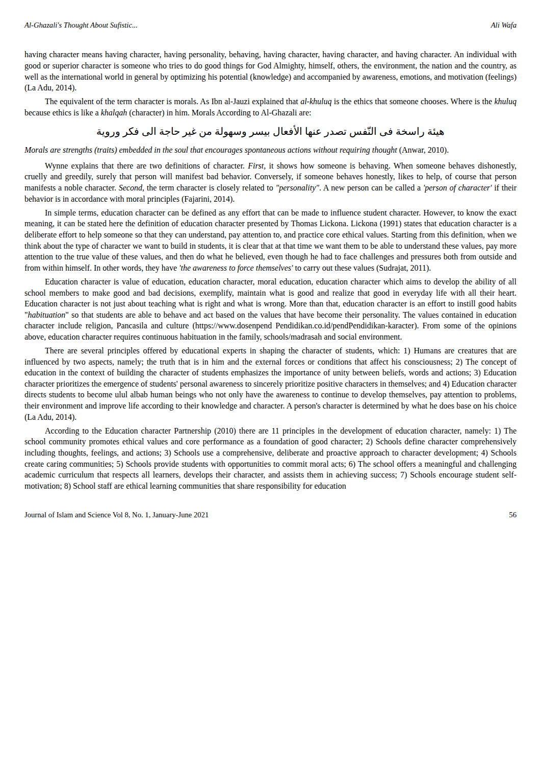Al-Ghazali's Thought About Sufistic... Ali Wafa
having character means having character, having personality, behaving, having character, having character, and having character. An individual with good or superior character is someone who tries to do good things for God Almighty, himself, others, the environment, the nation and the country, as well as the international world in general by optimizing his potential (knowledge) and accompanied by awareness, emotions, and motivation (feelings) (La Adu, 2014).
The equivalent of the term character is morals. As Ibn al-Jauzi explained that al-khuluq is the ethics that someone chooses. Where is the khuluq because ethics is like a khalqah (character) in him. Morals According to Al-Ghazali are:
هيئة راسخة فى النّفس تصدر عنها الأفعال بيسر وسهولة من غير حاجة الى فكر وروية
Morals are strengths (traits) embedded in the soul that encourages spontaneous actions without requiring thought (Anwar, 2010).
Wynne explains that there are two definitions of character. First, it shows how someone is behaving. When someone behaves dishonestly, cruelly and greedily, surely that person will manifest bad behavior. Conversely, if someone behaves honestly, likes to help, of course that person manifests a noble character. Second, the term character is closely related to "personality". A new person can be called a 'person of character' if their behavior is in accordance with moral principles (Fajarini, 2014).
In simple terms, education character can be defined as any effort that can be made to influence student character. However, to know the exact meaning, it can be stated here the definition of education character presented by Thomas Lickona. Lickona (1991) states that education character is a deliberate effort to help someone so that they can understand, pay attention to, and practice core ethical values. Starting from this definition, when we think about the type of character we want to build in students, it is clear that at that time we want them to be able to understand these values, pay more attention to the true value of these values, and then do what he believed, even though he had to face challenges and pressures both from outside and from within himself. In other words, they have 'the awareness to force themselves' to carry out these values (Sudrajat, 2011).
Education character is value of education, education character, moral education, education character which aims to develop the ability of all school members to make good and bad decisions, exemplify, maintain what is good and realize that good in everyday life with all their heart. Education character is not just about teaching what is right and what is wrong. More than that, education character is an effort to instill good habits "habituation" so that students are able to behave and act based on the values that have become their personality. The values contained in education character include religion, Pancasila and culture (https://www.dosenpend Pendidikan.co.id/pendPendidikan-karacter). From some of the opinions above, education character requires continuous habituation in the family, schools/madrasah and social environment.
There are several principles offered by educational experts in shaping the character of students, which: 1) Humans are creatures that are influenced by two aspects, namely; the truth that is in him and the external forces or conditions that affect his consciousness; 2) The concept of education in the context of building the character of students emphasizes the importance of unity between beliefs, words and actions; 3) Education character prioritizes the emergence of students' personal awareness to sincerely prioritize positive characters in themselves; and 4) Education character directs students to become ulul albab human beings who not only have the awareness to continue to develop themselves, pay attention to problems, their environment and improve life according to their knowledge and character. A person's character is determined by what he does base on his choice (La Adu, 2014).
According to the Education character Partnership (2010) there are 11 principles in the development of education character, namely: 1) The school community promotes ethical values and core performance as a foundation of good character; 2) Schools define character comprehensively including thoughts, feelings, and actions; 3) Schools use a comprehensive, deliberate and proactive approach to character development; 4) Schools create caring communities; 5) Schools provide students with opportunities to commit moral acts; 6) The school offers a meaningful and challenging academic curriculum that respects all learners, develops their character, and assists them in achieving success; 7) Schools encourage student self-motivation; 8) School staff are ethical learning communities that share responsibility for education
Journal of Islam and Science Vol 8, No. 1, January-June 2021 56